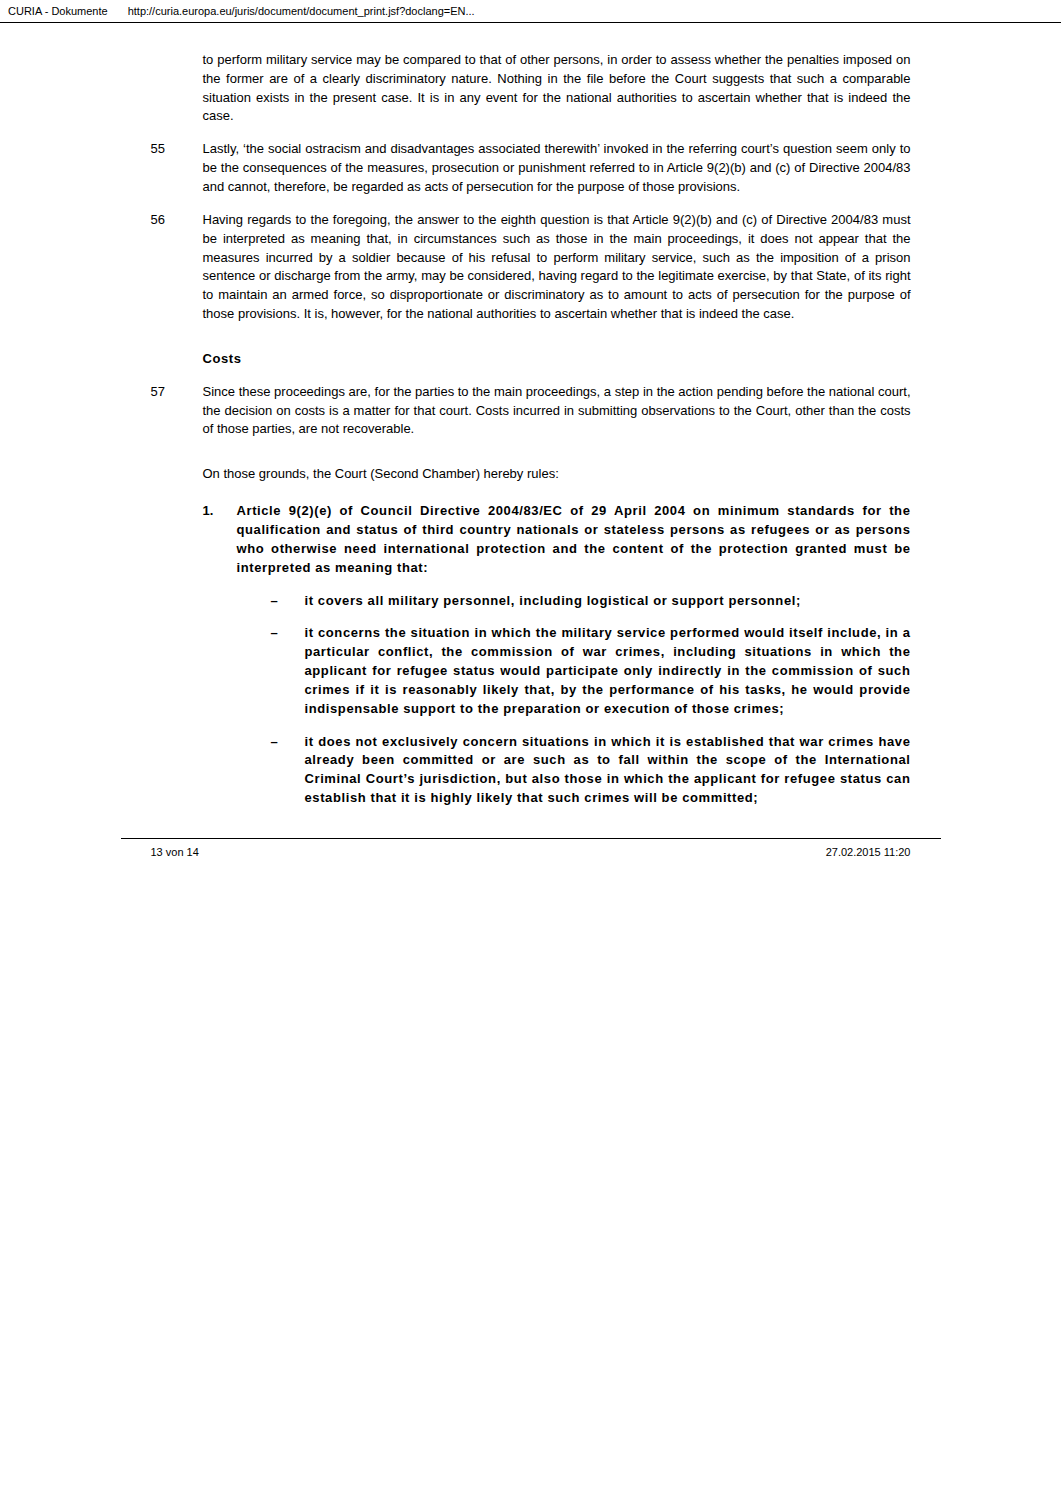CURIA - Dokumente http://curia.europa.eu/juris/document/document_print.jsf?doclang=EN...
to perform military service may be compared to that of other persons, in order to assess whether the penalties imposed on the former are of a clearly discriminatory nature. Nothing in the file before the Court suggests that such a comparable situation exists in the present case. It is in any event for the national authorities to ascertain whether that is indeed the case.
55 Lastly, ‘the social ostracism and disadvantages associated therewith’ invoked in the referring court’s question seem only to be the consequences of the measures, prosecution or punishment referred to in Article 9(2)(b) and (c) of Directive 2004/83 and cannot, therefore, be regarded as acts of persecution for the purpose of those provisions.
56 Having regards to the foregoing, the answer to the eighth question is that Article 9(2)(b) and (c) of Directive 2004/83 must be interpreted as meaning that, in circumstances such as those in the main proceedings, it does not appear that the measures incurred by a soldier because of his refusal to perform military service, such as the imposition of a prison sentence or discharge from the army, may be considered, having regard to the legitimate exercise, by that State, of its right to maintain an armed force, so disproportionate or discriminatory as to amount to acts of persecution for the purpose of those provisions. It is, however, for the national authorities to ascertain whether that is indeed the case.
Costs
57 Since these proceedings are, for the parties to the main proceedings, a step in the action pending before the national court, the decision on costs is a matter for that court. Costs incurred in submitting observations to the Court, other than the costs of those parties, are not recoverable.
On those grounds, the Court (Second Chamber) hereby rules:
1. Article 9(2)(e) of Council Directive 2004/83/EC of 29 April 2004 on minimum standards for the qualification and status of third country nationals or stateless persons as refugees or as persons who otherwise need international protection and the content of the protection granted must be interpreted as meaning that:
–it covers all military personnel, including logistical or support personnel;
–it concerns the situation in which the military service performed would itself include, in a particular conflict, the commission of war crimes, including situations in which the applicant for refugee status would participate only indirectly in the commission of such crimes if it is reasonably likely that, by the performance of his tasks, he would provide indispensable support to the preparation or execution of those crimes;
–it does not exclusively concern situations in which it is established that war crimes have already been committed or are such as to fall within the scope of the International Criminal Court’s jurisdiction, but also those in which the applicant for refugee status can establish that it is highly likely that such crimes will be committed;
13 von 14 27.02.2015 11:20